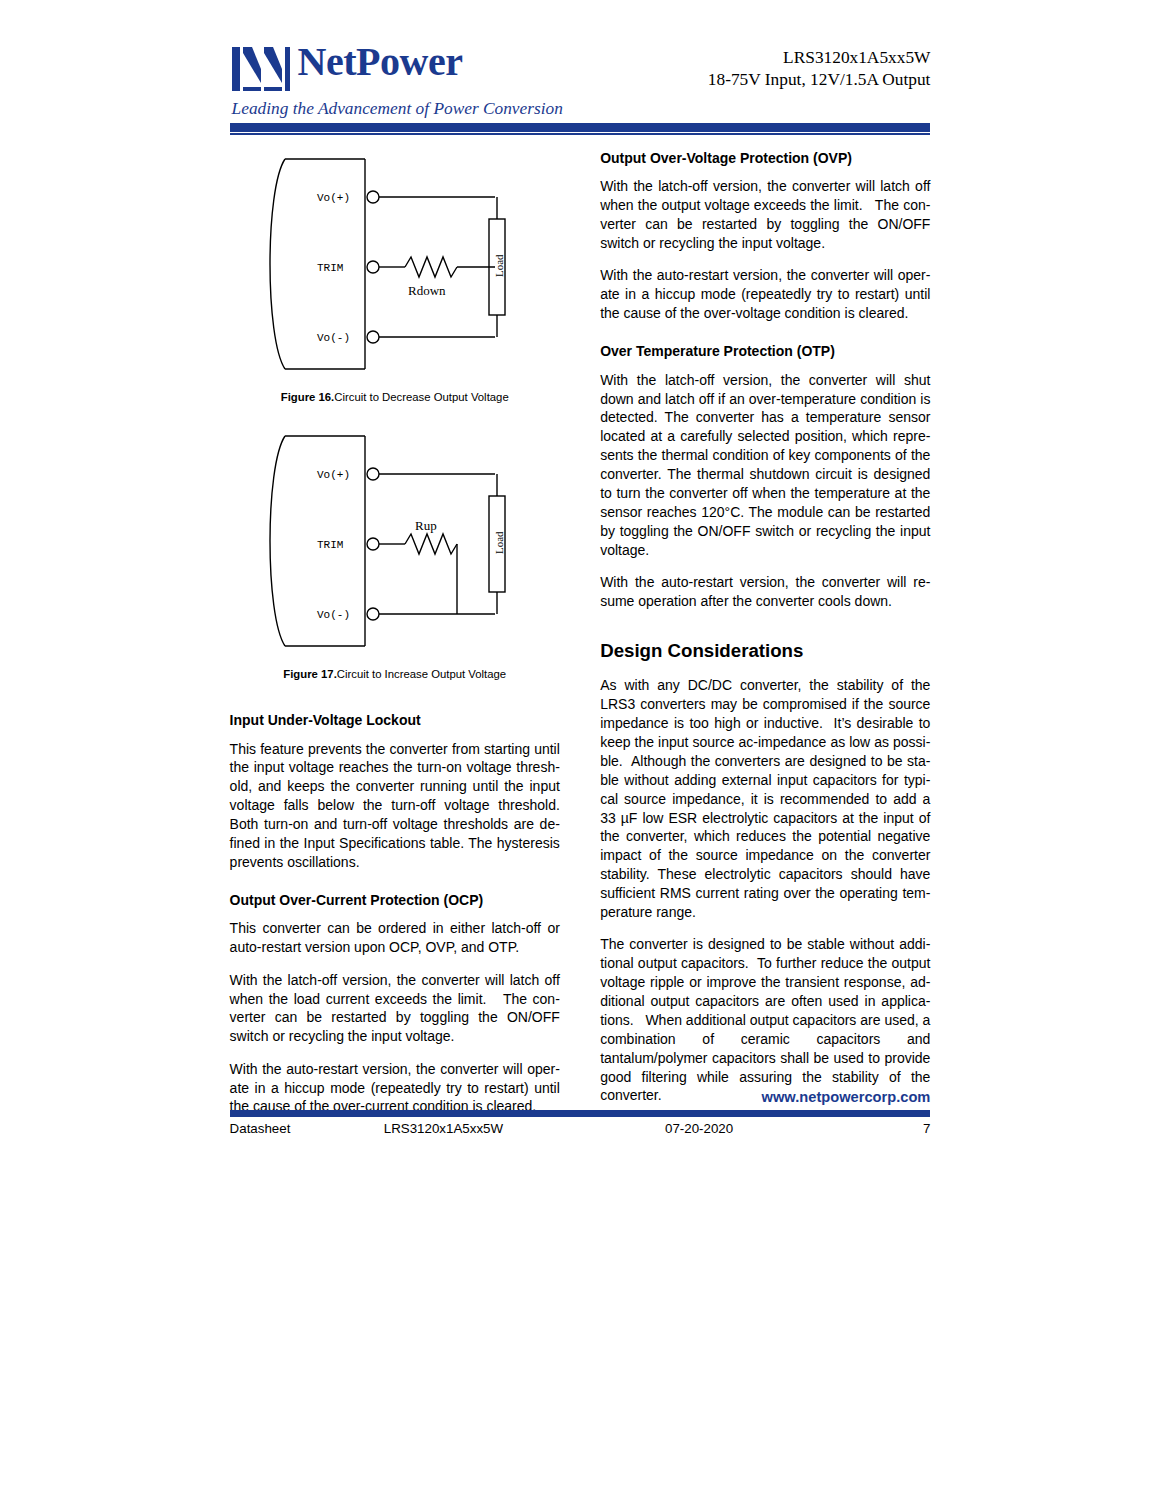Net Power
LRS3120x1A5xx5W
18-75V Input, 12V/1.5A Output
Leading the Advancement of Power Conversion
Vo(+) TRIM Vo(-) Rdown Load
Figure 16. Circuit to Decrease Output Voltage
Vo(+) TRIM Vo(-) Rup Load
Figure 17. Circuit to Increase Output Voltage
Input Under-Voltage Lockout
This feature prevents the converter from starting until the input voltage reaches the turn-on voltage threshold, and keeps the converter running until the input voltage falls below the turn-off voltage threshold. Both turn-on and turn-off voltage thresholds are defined in the Input Specifications table. The hysteresis prevents oscillations.
Output Over-Current Protection (OCP)
This converter can be ordered in either latch-off or auto-restart version upon OCP, OVP, and OTP.
With the latch-off version, the converter will latch off when the load current exceeds the limit. The converter can be restarted by toggling the ON/OFF switch or recycling the input voltage.
With the auto-restart version, the converter will operate in a hiccup mode (repeatedly try to restart) until the cause of the over-current condition is cleared.
Output Over-Voltage Protection (OVP)
With the latch-off version, the converter will latch off when the output voltage exceeds the limit. The converter can be restarted by toggling the ON/OFF switch or recycling the input voltage.
With the auto-restart version, the converter will operate in a hiccup mode (repeatedly try to restart) until the cause of the over-voltage condition is cleared.
Over Temperature Protection (OTP)
With the latch-off version, the converter will shut down and latch off if an over-temperature condition is detected. The converter has a temperature sensor located at a carefully selected position, which represents the thermal condition of key components of the converter. The thermal shutdown circuit is designed to turn the converter off when the temperature at the sensor reaches 120°C. The module can be restarted by toggling the ON/OFF switch or recycling the input voltage.
With the auto-restart version, the converter will resume operation after the converter cools down.
Design Considerations
As with any DC/DC converter, the stability of the LRS3 converters may be compromised if the source impedance is too high or inductive. It’s desirable to keep the input source ac-impedance as low as possible. Although the converters are designed to be stable without adding external input capacitors for typical source impedance, it is recommended to add a 33 µF low ESR electrolytic capacitors at the input of the converter, which reduces the potential negative impact of the source impedance on the converter stability. These electrolytic capacitors should have sufficient RMS current rating over the operating temperature range.
The converter is designed to be stable without additional output capacitors. To further reduce the output voltage ripple or improve the transient response, additional output capacitors are often used in applications. When additional output capacitors are used, a combination of ceramic capacitors and tantalum/polymer capacitors shall be used to provide good filtering while assuring the stability of the converter.
www.netpowercorp.com
Datasheet
LRS3120x1A5xx5W
07-20-2020
7